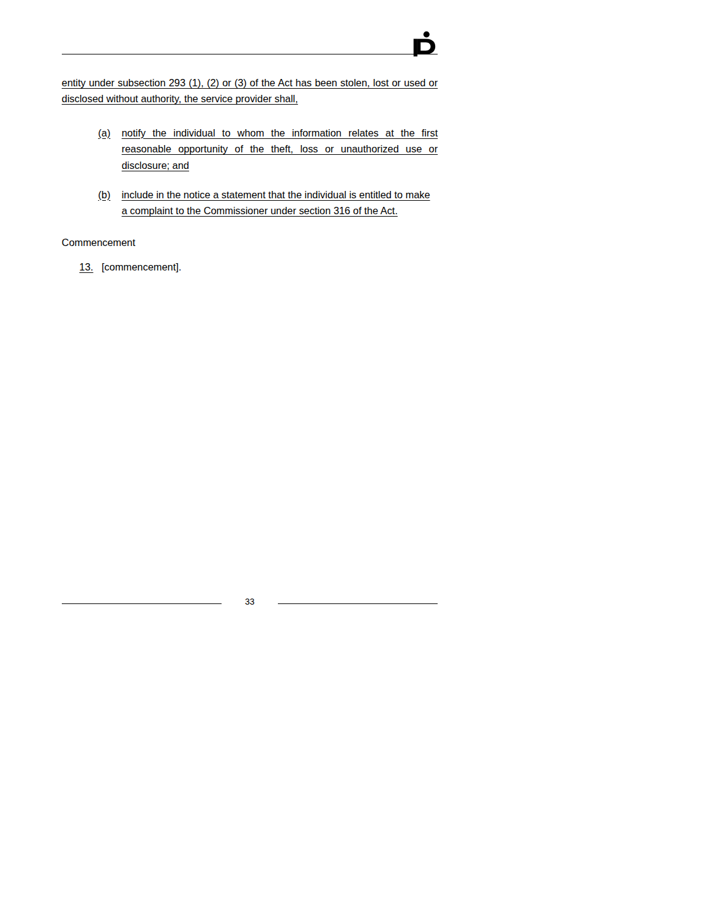entity under subsection 293 (1), (2) or (3) of the Act has been stolen, lost or used or disclosed without authority, the service provider shall,
(a)
notify the individual to whom the information relates at the first reasonable opportunity of the theft, loss or unauthorized use or disclosure; and
(b)
include in the notice a statement that the individual is entitled to make a complaint to the Commissioner under section 316 of the Act.
Commencement
13.
[commencement].
33